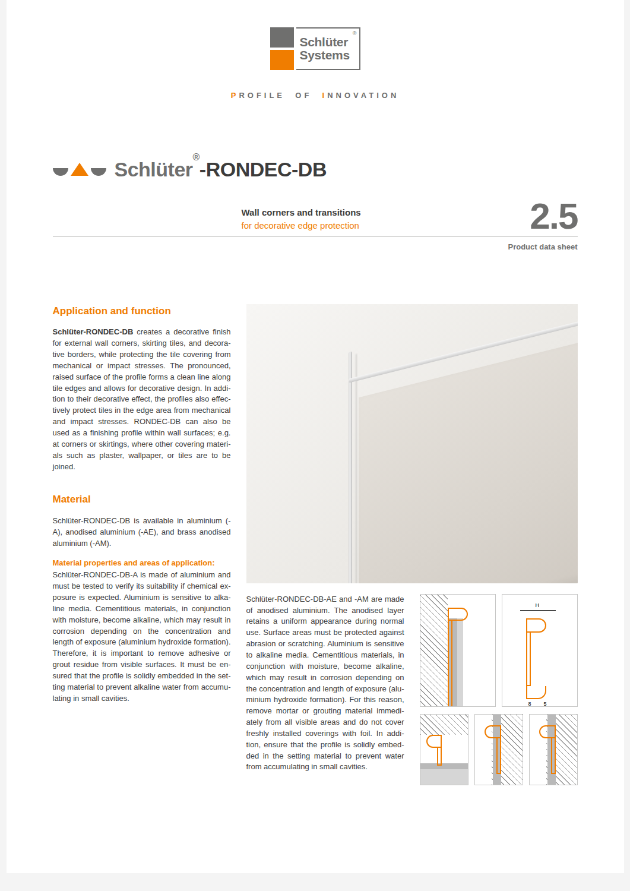Schlüter Systems
®
PROFILE OF INNOVATION
Schlüter®-RONDEC-DB
Wall corners and transitions
for decorative edge protection
2.5
Product data sheet
Application and function
Schlüter-RONDEC-DB creates a decorative finish for external wall corners, skirting tiles, and decorative borders, while protecting the tile covering from mechanical or impact stresses. The pronounced, raised surface of the profile forms a clean line along tile edges and allows for decorative design. In addition to their decorative effect, the profiles also effectively protect tiles in the edge area from mechanical and impact stresses. RONDEC-DB can also be used as a finishing profile within wall surfaces; e.g. at corners or skirtings, where other covering materials such as plaster, wallpaper, or tiles are to be joined.
Material
Schlüter-RONDEC-DB is available in aluminium (-A), anodised aluminium (-AE), and brass anodised aluminium (-AM).
Material properties and areas of application:
Schlüter-RONDEC-DB-A is made of aluminium and must be tested to verify its suitability if chemical exposure is expected. Aluminium is sensitive to alkaline media. Cementitious materials, in conjunction with moisture, become alkaline, which may result in corrosion depending on the concentration and length of exposure (aluminium hydroxide formation). Therefore, it is important to remove adhesive or grout residue from visible surfaces. It must be ensured that the profile is solidly embedded in the setting material to prevent alkaline water from accumulating in small cavities.
Schlüter-RONDEC-DB-AE and -AM are made of anodised aluminium. The anodised layer retains a uniform appearance during normal use. Surface areas must be protected against abrasion or scratching. Aluminium is sensitive to alkaline media. Cementitious materials, in conjunction with moisture, become alkaline, which may result in corrosion depending on the concentration and length of exposure (aluminium hydroxide formation). For this reason, remove mortar or grouting material immediately from all visible areas and do not cover freshly installed coverings with foil. In addition, ensure that the profile is solidly embedded in the setting material to prevent water from accumulating in small cavities.
H
8
5